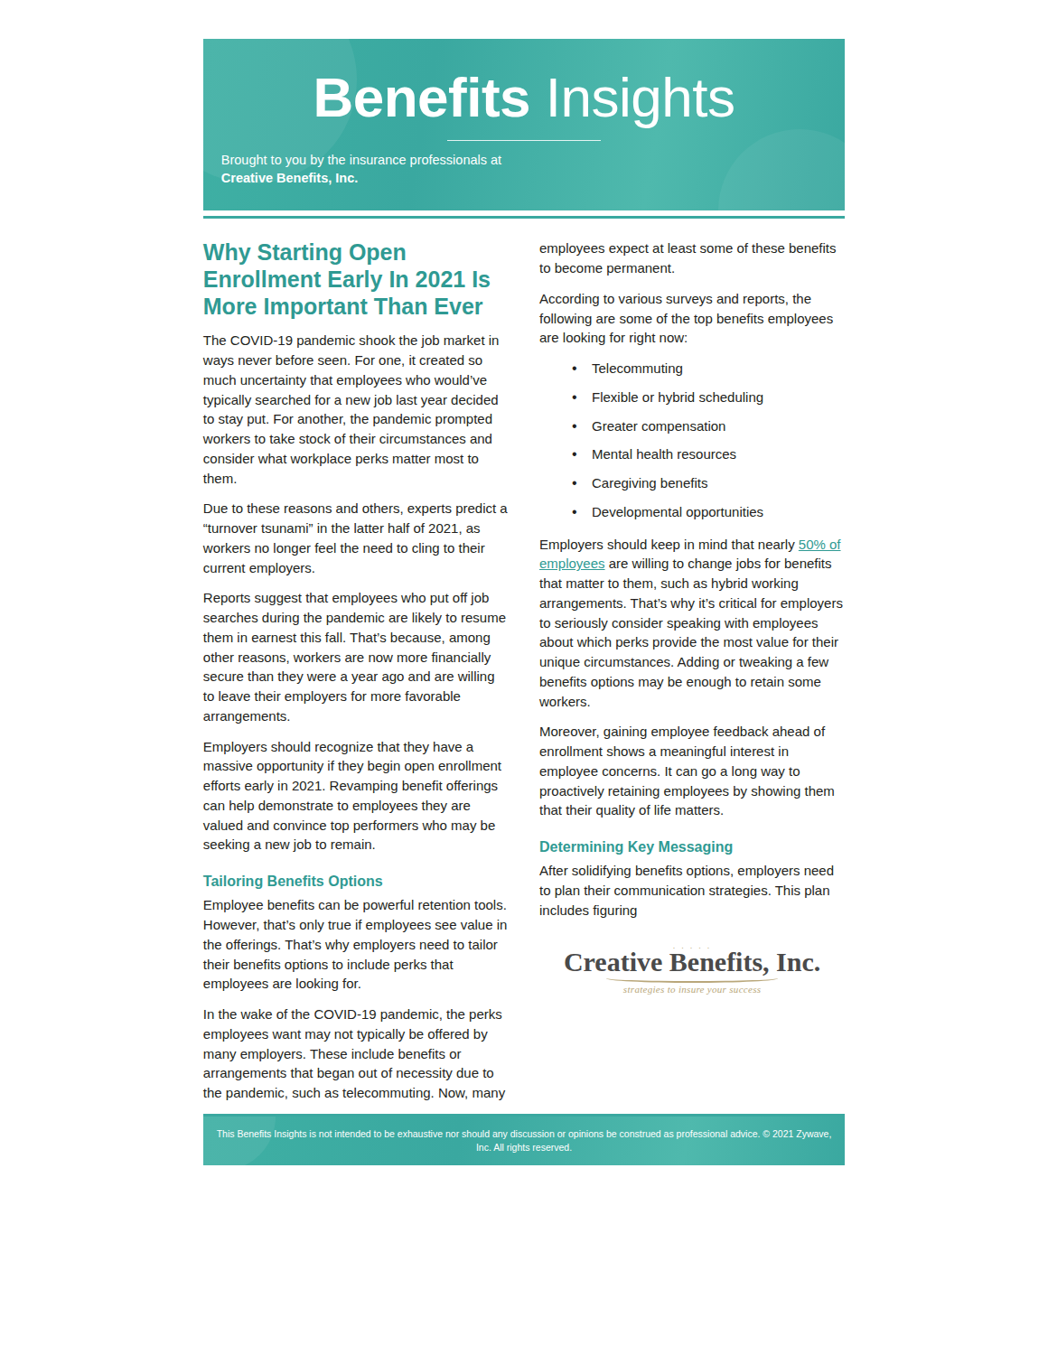Benefits Insights
Brought to you by the insurance professionals at Creative Benefits, Inc.
Why Starting Open Enrollment Early In 2021 Is More Important Than Ever
The COVID-19 pandemic shook the job market in ways never before seen. For one, it created so much uncertainty that employees who would’ve typically searched for a new job last year decided to stay put. For another, the pandemic prompted workers to take stock of their circumstances and consider what workplace perks matter most to them.
Due to these reasons and others, experts predict a “turnover tsunami” in the latter half of 2021, as workers no longer feel the need to cling to their current employers.
Reports suggest that employees who put off job searches during the pandemic are likely to resume them in earnest this fall. That’s because, among other reasons, workers are now more financially secure than they were a year ago and are willing to leave their employers for more favorable arrangements.
Employers should recognize that they have a massive opportunity if they begin open enrollment efforts early in 2021. Revamping benefit offerings can help demonstrate to employees they are valued and convince top performers who may be seeking a new job to remain.
Tailoring Benefits Options
Employee benefits can be powerful retention tools. However, that’s only true if employees see value in the offerings. That’s why employers need to tailor their benefits options to include perks that employees are looking for.
In the wake of the COVID-19 pandemic, the perks employees want may not typically be offered by many employers. These include benefits or arrangements that began out of necessity due to the pandemic, such as telecommuting. Now, many
employees expect at least some of these benefits to become permanent.
According to various surveys and reports, the following are some of the top benefits employees are looking for right now:
Telecommuting
Flexible or hybrid scheduling
Greater compensation
Mental health resources
Caregiving benefits
Developmental opportunities
Employers should keep in mind that nearly 50% of employees are willing to change jobs for benefits that matter to them, such as hybrid working arrangements. That’s why it’s critical for employers to seriously consider speaking with employees about which perks provide the most value for their unique circumstances. Adding or tweaking a few benefits options may be enough to retain some workers.
Moreover, gaining employee feedback ahead of enrollment shows a meaningful interest in employee concerns. It can go a long way to proactively retaining employees by showing them that their quality of life matters.
Determining Key Messaging
After solidifying benefits options, employers need to plan their communication strategies. This plan includes figuring
· · · · ·
Creative Benefits, Inc.
strategies to insure your success
This Benefits Insights is not intended to be exhaustive nor should any discussion or opinions be construed as professional advice. © 2021 Zywave, Inc. All rights reserved.